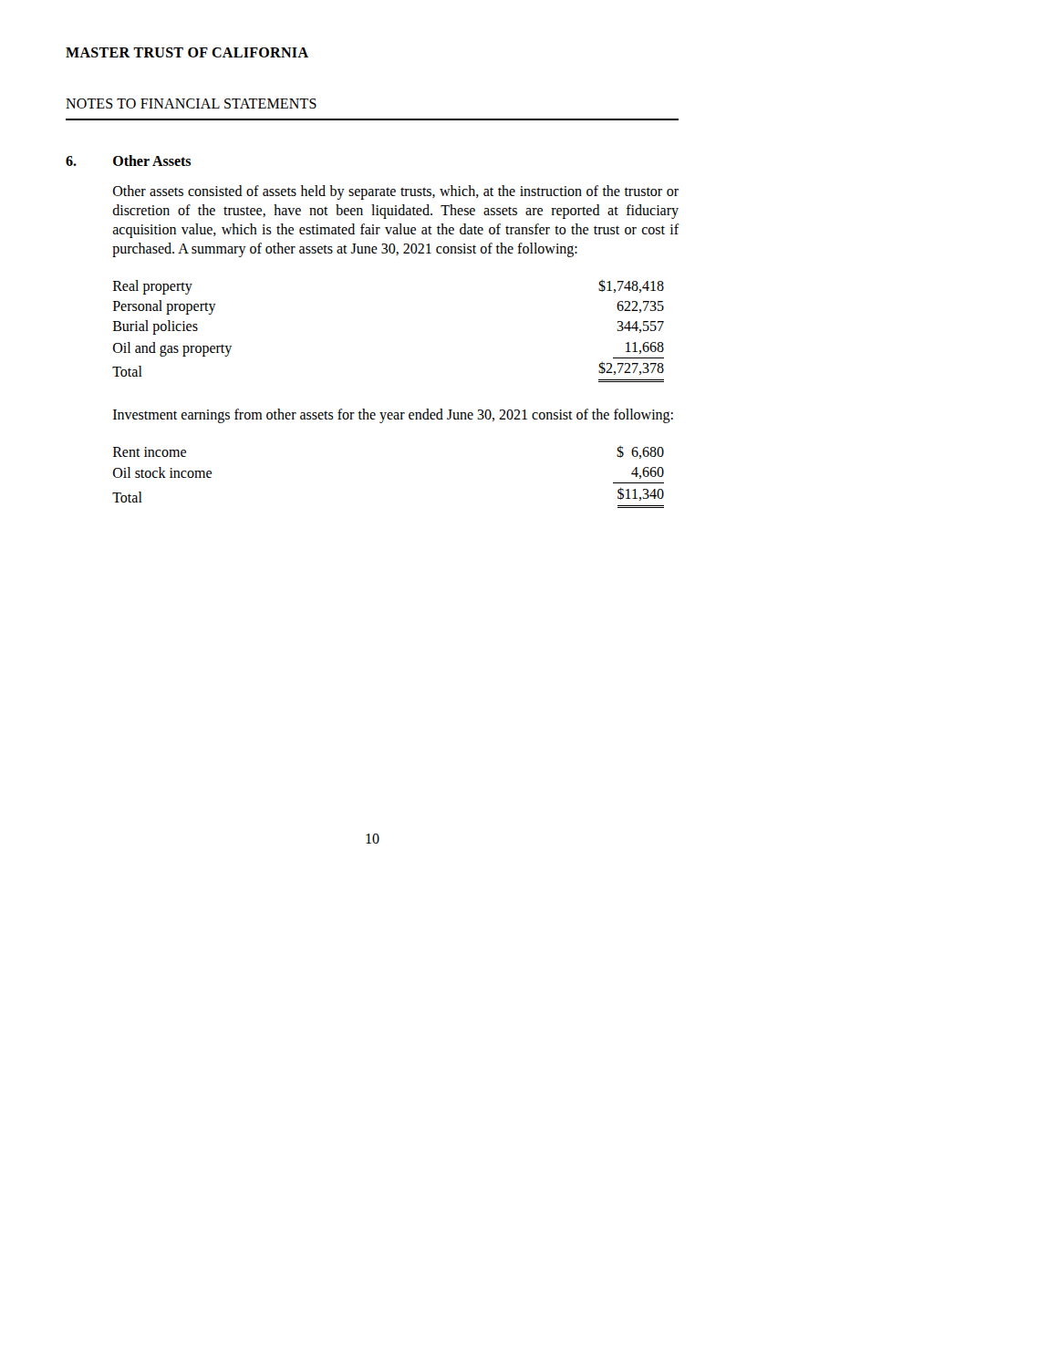MASTER TRUST OF CALIFORNIA
NOTES TO FINANCIAL STATEMENTS
6. Other Assets
Other assets consisted of assets held by separate trusts, which, at the instruction of the trustor or discretion of the trustee, have not been liquidated. These assets are reported at fiduciary acquisition value, which is the estimated fair value at the date of transfer to the trust or cost if purchased. A summary of other assets at June 30, 2021 consist of the following:
| Real property | $1,748,418 |
| Personal property | 622,735 |
| Burial policies | 344,557 |
| Oil and gas property | 11,668 |
| Total | $2,727,378 |
Investment earnings from other assets for the year ended June 30, 2021 consist of the following:
| Rent income | $ 6,680 |
| Oil stock income | 4,660 |
| Total | $11,340 |
10